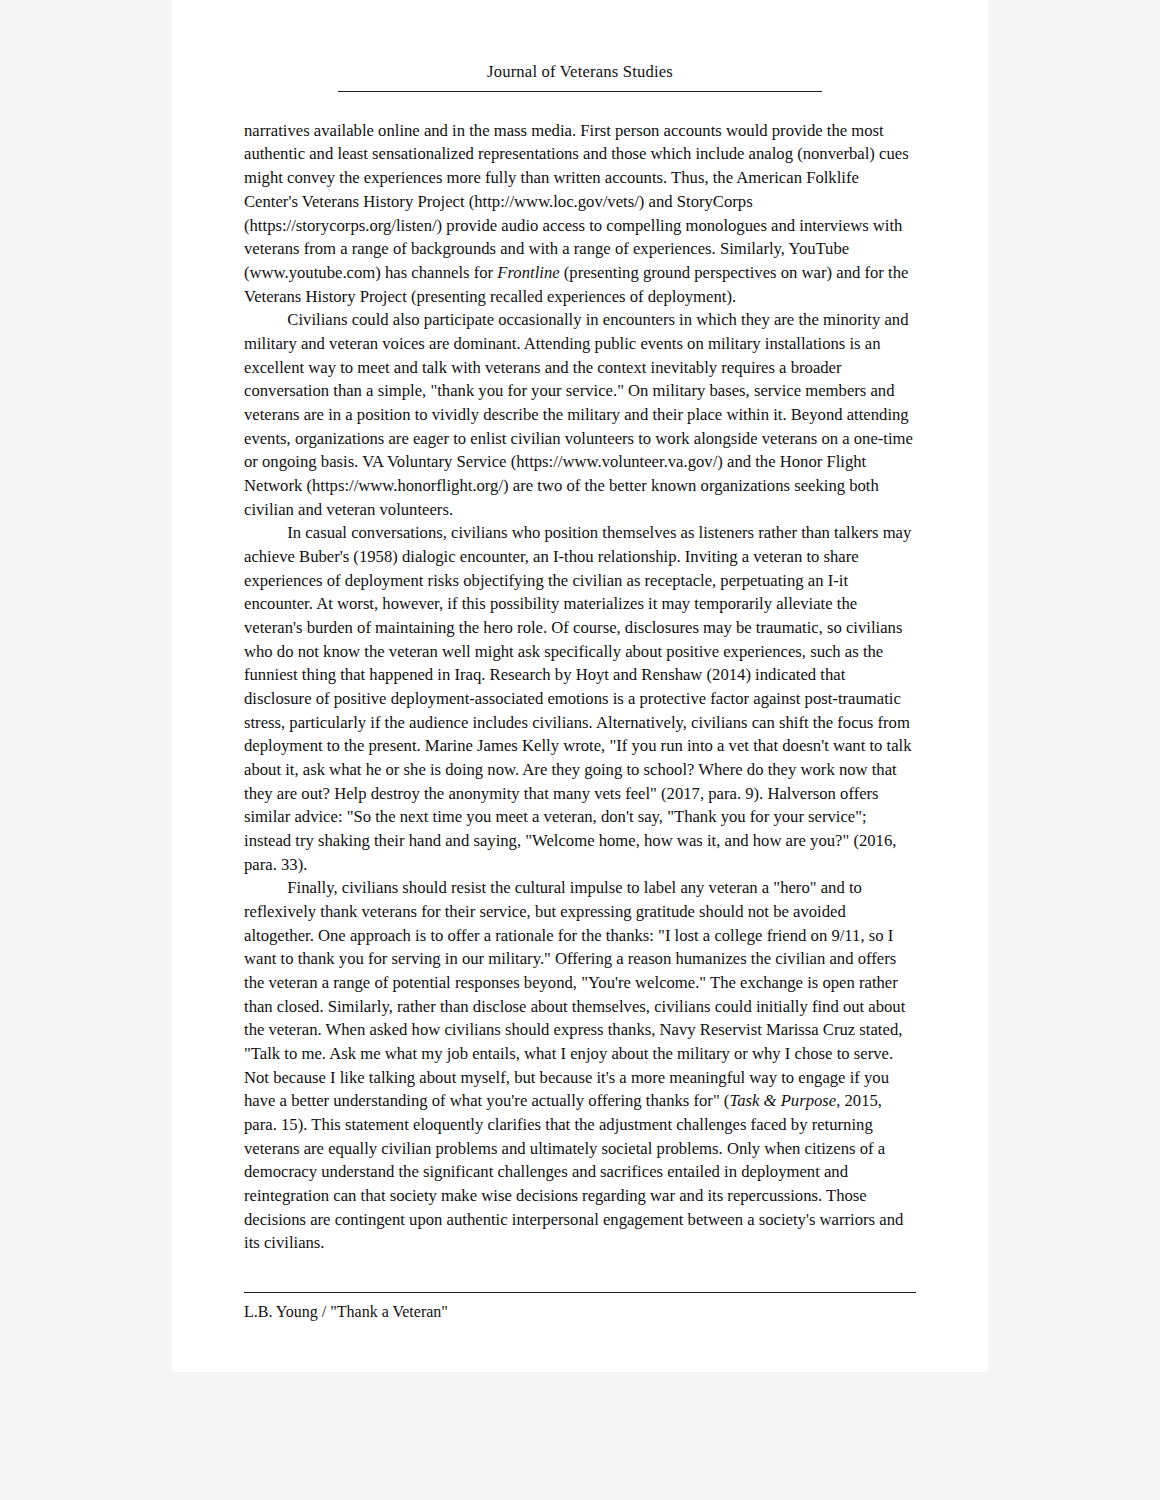Journal of Veterans Studies
narratives available online and in the mass media. First person accounts would provide the most authentic and least sensationalized representations and those which include analog (nonverbal) cues might convey the experiences more fully than written accounts. Thus, the American Folklife Center's Veterans History Project (http://www.loc.gov/vets/) and StoryCorps (https://storycorps.org/listen/) provide audio access to compelling monologues and interviews with veterans from a range of backgrounds and with a range of experiences. Similarly, YouTube (www.youtube.com) has channels for Frontline (presenting ground perspectives on war) and for the Veterans History Project (presenting recalled experiences of deployment).
Civilians could also participate occasionally in encounters in which they are the minority and military and veteran voices are dominant. Attending public events on military installations is an excellent way to meet and talk with veterans and the context inevitably requires a broader conversation than a simple, "thank you for your service." On military bases, service members and veterans are in a position to vividly describe the military and their place within it. Beyond attending events, organizations are eager to enlist civilian volunteers to work alongside veterans on a one-time or ongoing basis. VA Voluntary Service (https://www.volunteer.va.gov/) and the Honor Flight Network (https://www.honorflight.org/) are two of the better known organizations seeking both civilian and veteran volunteers.
In casual conversations, civilians who position themselves as listeners rather than talkers may achieve Buber's (1958) dialogic encounter, an I-thou relationship. Inviting a veteran to share experiences of deployment risks objectifying the civilian as receptacle, perpetuating an I-it encounter. At worst, however, if this possibility materializes it may temporarily alleviate the veteran's burden of maintaining the hero role. Of course, disclosures may be traumatic, so civilians who do not know the veteran well might ask specifically about positive experiences, such as the funniest thing that happened in Iraq. Research by Hoyt and Renshaw (2014) indicated that disclosure of positive deployment-associated emotions is a protective factor against post-traumatic stress, particularly if the audience includes civilians. Alternatively, civilians can shift the focus from deployment to the present. Marine James Kelly wrote, "If you run into a vet that doesn't want to talk about it, ask what he or she is doing now. Are they going to school? Where do they work now that they are out? Help destroy the anonymity that many vets feel" (2017, para. 9). Halverson offers similar advice: "So the next time you meet a veteran, don't say, "Thank you for your service"; instead try shaking their hand and saying, "Welcome home, how was it, and how are you?" (2016, para. 33).
Finally, civilians should resist the cultural impulse to label any veteran a "hero" and to reflexively thank veterans for their service, but expressing gratitude should not be avoided altogether. One approach is to offer a rationale for the thanks: "I lost a college friend on 9/11, so I want to thank you for serving in our military." Offering a reason humanizes the civilian and offers the veteran a range of potential responses beyond, "You're welcome." The exchange is open rather than closed. Similarly, rather than disclose about themselves, civilians could initially find out about the veteran. When asked how civilians should express thanks, Navy Reservist Marissa Cruz stated, "Talk to me. Ask me what my job entails, what I enjoy about the military or why I chose to serve. Not because I like talking about myself, but because it's a more meaningful way to engage if you have a better understanding of what you're actually offering thanks for" (Task & Purpose, 2015, para. 15). This statement eloquently clarifies that the adjustment challenges faced by returning veterans are equally civilian problems and ultimately societal problems. Only when citizens of a democracy understand the significant challenges and sacrifices entailed in deployment and reintegration can that society make wise decisions regarding war and its repercussions. Those decisions are contingent upon authentic interpersonal engagement between a society's warriors and its civilians.
L.B. Young / "Thank a Veteran"